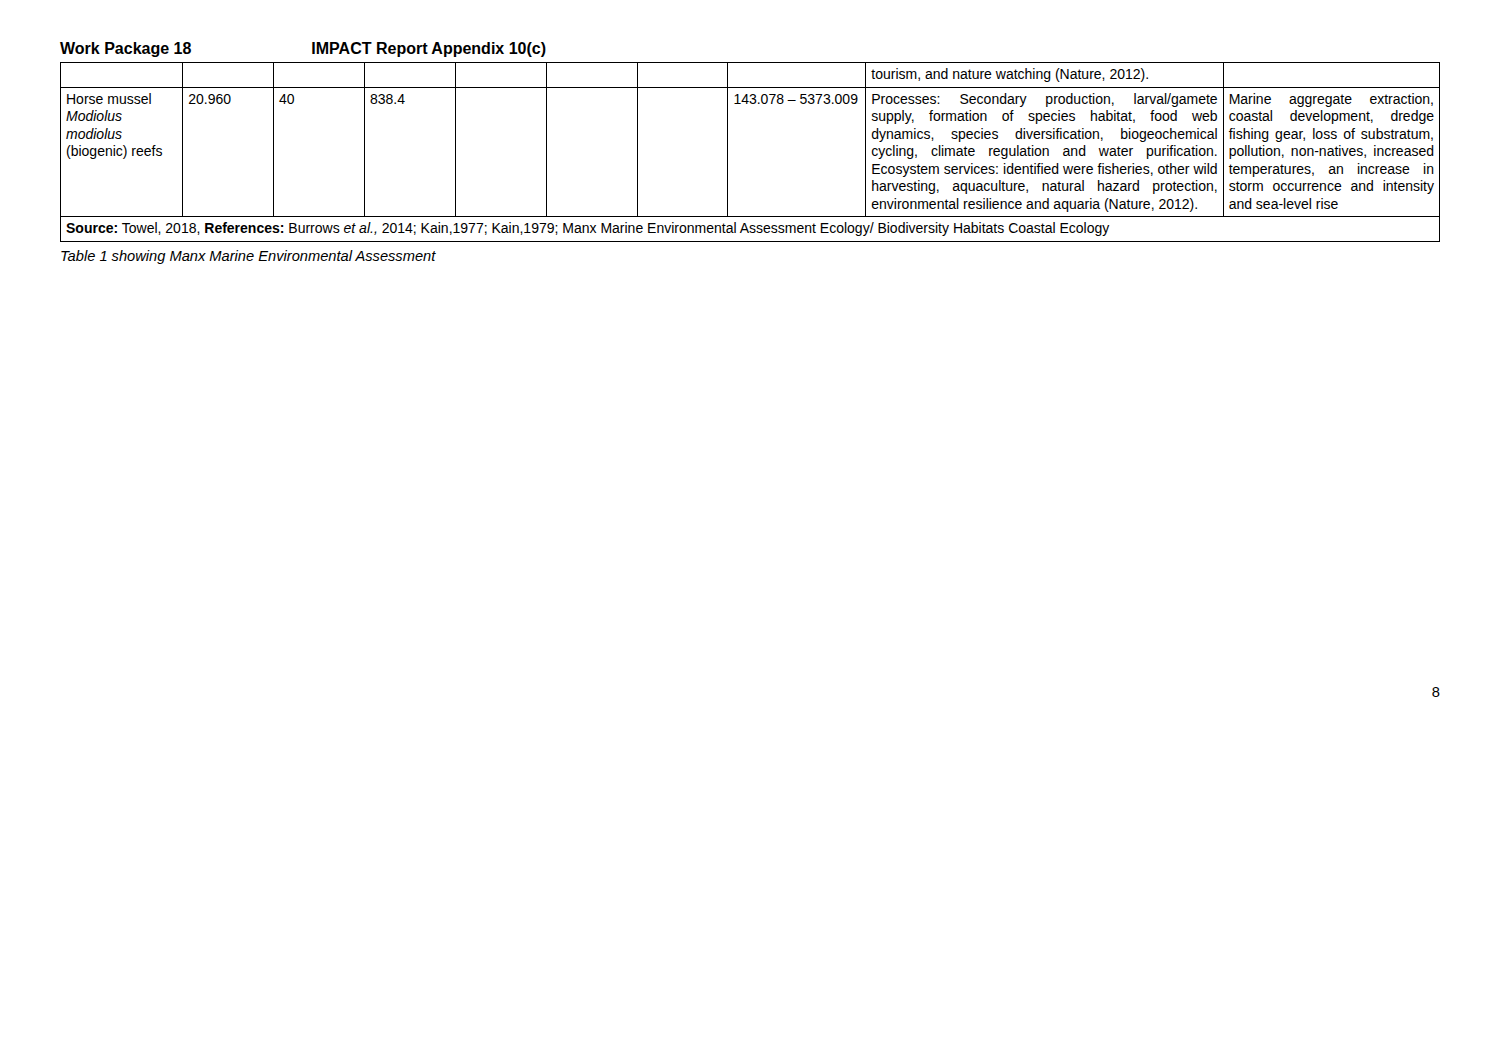Work Package 18 IMPACT Report Appendix 10(c)
| | | | | | | | | tourism, and nature watching (Nature, 2012). | |
| Horse mussel Modiolus modiolus (biogenic) reefs | 20.960 | 40 | 838.4 | | | | 143.078 – 5373.009 | Processes: Secondary production, larval/gamete supply, formation of species habitat, food web dynamics, species diversification, biogeochemical cycling, climate regulation and water purification. Ecosystem services: identified were fisheries, other wild harvesting, aquaculture, natural hazard protection, environmental resilience and aquaria (Nature, 2012). | Marine aggregate extraction, coastal development, dredge fishing gear, loss of substratum, pollution, non-natives, increased temperatures, an increase in storm occurrence and intensity and sea-level rise |
| Source: Towel, 2018, References: Burrows et al., 2014; Kain,1977; Kain,1979; Manx Marine Environmental Assessment Ecology/ Biodiversity Habitats Coastal Ecology |
Table 1 showing Manx Marine Environmental Assessment
8